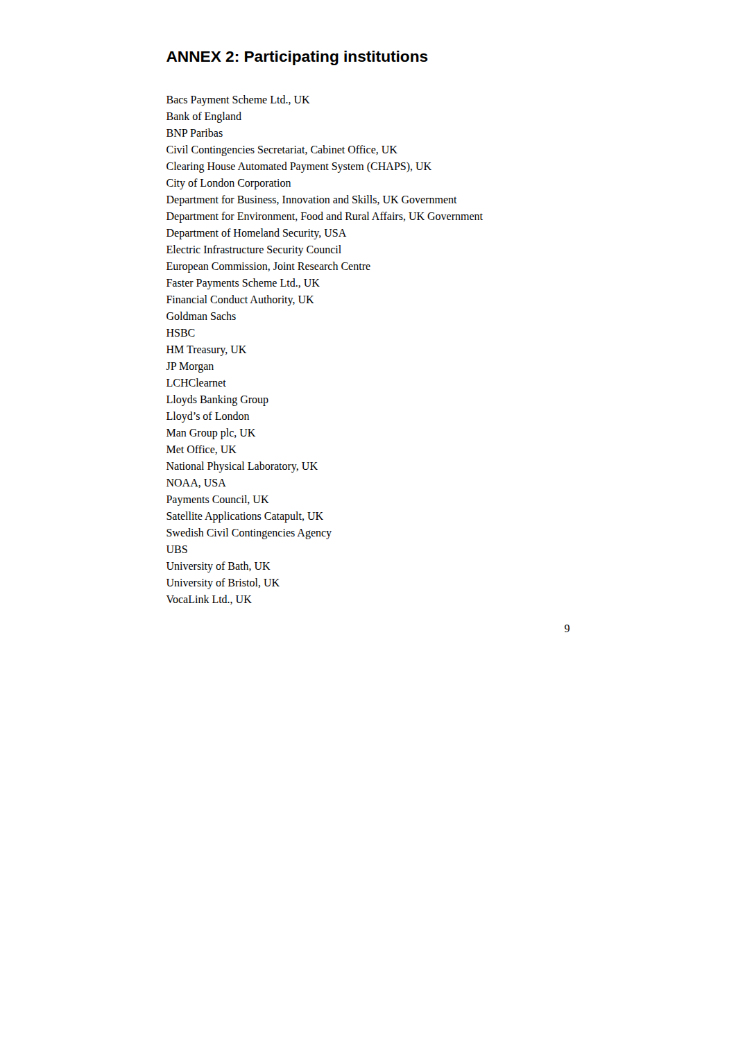ANNEX 2: Participating institutions
Bacs Payment Scheme Ltd., UK
Bank of England
BNP Paribas
Civil Contingencies Secretariat, Cabinet Office, UK
Clearing House Automated Payment System (CHAPS), UK
City of London Corporation
Department for Business, Innovation and Skills, UK Government
Department for Environment, Food and Rural Affairs, UK Government
Department of Homeland Security, USA
Electric Infrastructure Security Council
European Commission, Joint Research Centre
Faster Payments Scheme Ltd., UK
Financial Conduct Authority, UK
Goldman Sachs
HSBC
HM Treasury, UK
JP Morgan
LCHClearnet
Lloyds Banking Group
Lloyd’s of London
Man Group plc, UK
Met Office, UK
National Physical Laboratory, UK
NOAA, USA
Payments Council, UK
Satellite Applications Catapult, UK
Swedish Civil Contingencies Agency
UBS
University of Bath, UK
University of Bristol, UK
VocaLink Ltd., UK
9